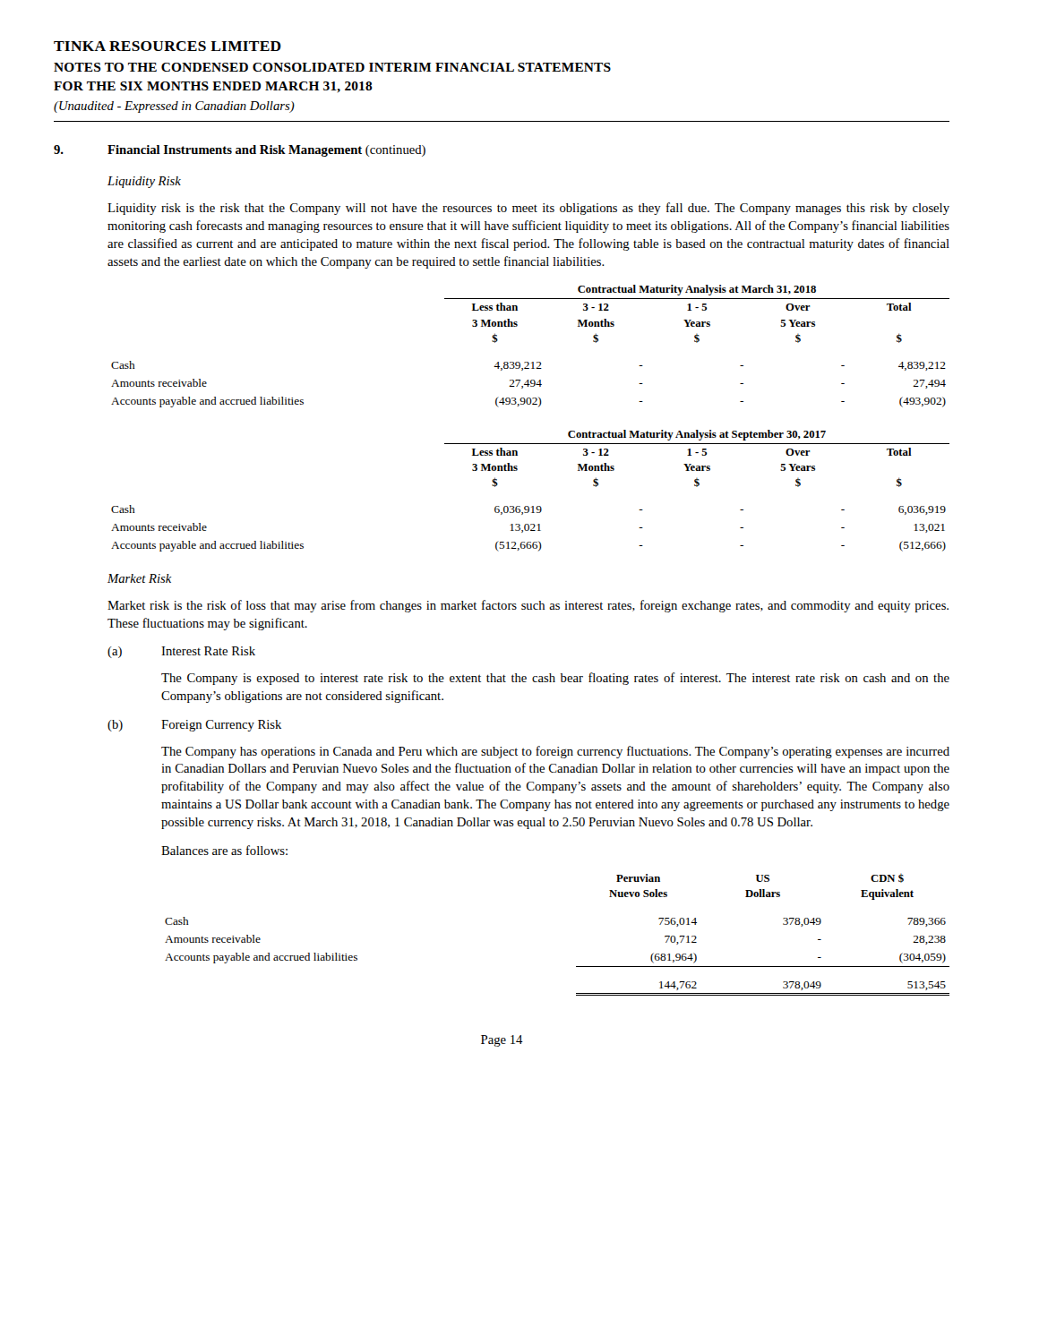TINKA RESOURCES LIMITED
NOTES TO THE CONDENSED CONSOLIDATED INTERIM FINANCIAL STATEMENTS
FOR THE SIX MONTHS ENDED MARCH 31, 2018
(Unaudited - Expressed in Canadian Dollars)
9.
Financial Instruments and Risk Management (continued)
Liquidity Risk
Liquidity risk is the risk that the Company will not have the resources to meet its obligations as they fall due. The Company manages this risk by closely monitoring cash forecasts and managing resources to ensure that it will have sufficient liquidity to meet its obligations. All of the Company’s financial liabilities are classified as current and are anticipated to mature within the next fiscal period. The following table is based on the contractual maturity dates of financial assets and the earliest date on which the Company can be required to settle financial liabilities.
| | Contractual Maturity Analysis at March 31, 2018 |
| | Less than 3 Months $ | 3 - 12 Months $ | 1 - 5 Years $ | Over 5 Years $ | Total $ |
| Cash | 4,839,212 | - | - | - | 4,839,212 |
| Amounts receivable | 27,494 | - | - | - | 27,494 |
| Accounts payable and accrued liabilities | (493,902) | - | - | - | (493,902) |
| | Contractual Maturity Analysis at September 30, 2017 |
| | Less than 3 Months $ | 3 - 12 Months $ | 1 - 5 Years $ | Over 5 Years $ | Total $ |
| Cash | 6,036,919 | - | - | - | 6,036,919 |
| Amounts receivable | 13,021 | - | - | - | 13,021 |
| Accounts payable and accrued liabilities | (512,666) | - | - | - | (512,666) |
Market Risk
Market risk is the risk of loss that may arise from changes in market factors such as interest rates, foreign exchange rates, and commodity and equity prices. These fluctuations may be significant.
(a)
Interest Rate Risk
The Company is exposed to interest rate risk to the extent that the cash bear floating rates of interest. The interest rate risk on cash and on the Company’s obligations are not considered significant.
(b)
Foreign Currency Risk
The Company has operations in Canada and Peru which are subject to foreign currency fluctuations. The Company’s operating expenses are incurred in Canadian Dollars and Peruvian Nuevo Soles and the fluctuation of the Canadian Dollar in relation to other currencies will have an impact upon the profitability of the Company and may also affect the value of the Company’s assets and the amount of shareholders’ equity. The Company also maintains a US Dollar bank account with a Canadian bank. The Company has not entered into any agreements or purchased any instruments to hedge possible currency risks. At March 31, 2018, 1 Canadian Dollar was equal to 2.50 Peruvian Nuevo Soles and 0.78 US Dollar.
Balances are as follows:
| | Peruvian Nuevo Soles | US Dollars | CDN $ Equivalent |
| Cash | 756,014 | 378,049 | 789,366 |
| Amounts receivable | 70,712 | - | 28,238 |
| Accounts payable and accrued liabilities | (681,964) | - | (304,059) |
| | 144,762 | 378,049 | 513,545 |
Page 14